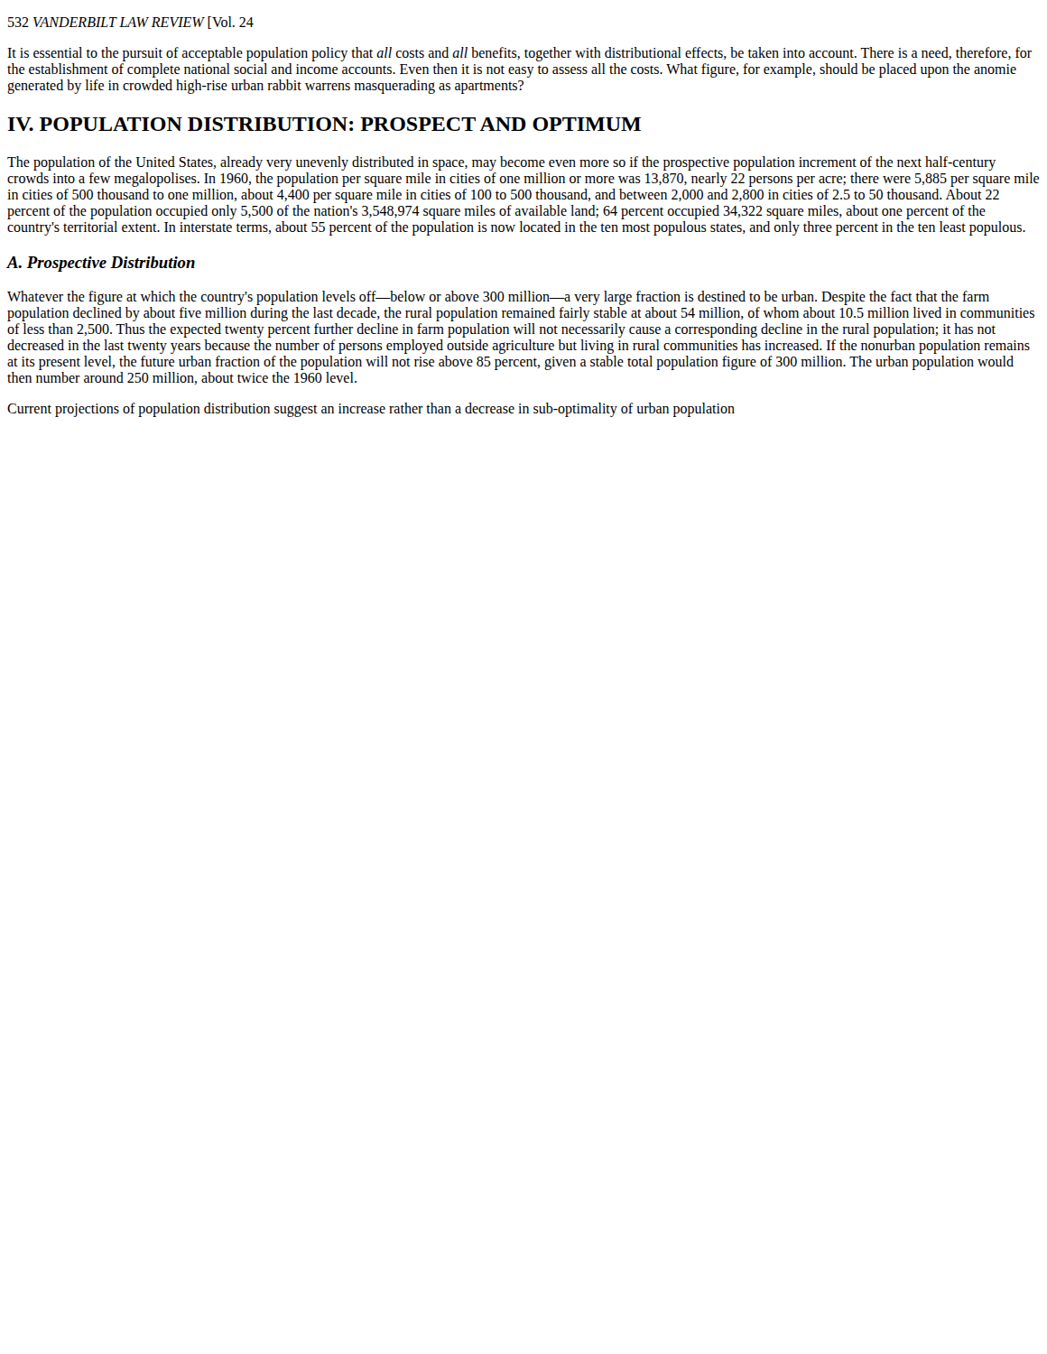532 VANDERBILT LAW REVIEW [Vol. 24
It is essential to the pursuit of acceptable population policy that all costs and all benefits, together with distributional effects, be taken into account. There is a need, therefore, for the establishment of complete national social and income accounts. Even then it is not easy to assess all the costs. What figure, for example, should be placed upon the anomie generated by life in crowded high-rise urban rabbit warrens masquerading as apartments?
IV. POPULATION DISTRIBUTION: PROSPECT AND OPTIMUM
The population of the United States, already very unevenly distributed in space, may become even more so if the prospective population increment of the next half-century crowds into a few megalopolises. In 1960, the population per square mile in cities of one million or more was 13,870, nearly 22 persons per acre; there were 5,885 per square mile in cities of 500 thousand to one million, about 4,400 per square mile in cities of 100 to 500 thousand, and between 2,000 and 2,800 in cities of 2.5 to 50 thousand. About 22 percent of the population occupied only 5,500 of the nation's 3,548,974 square miles of available land; 64 percent occupied 34,322 square miles, about one percent of the country's territorial extent. In interstate terms, about 55 percent of the population is now located in the ten most populous states, and only three percent in the ten least populous.
A. Prospective Distribution
Whatever the figure at which the country's population levels off—below or above 300 million—a very large fraction is destined to be urban. Despite the fact that the farm population declined by about five million during the last decade, the rural population remained fairly stable at about 54 million, of whom about 10.5 million lived in communities of less than 2,500. Thus the expected twenty percent further decline in farm population will not necessarily cause a corresponding decline in the rural population; it has not decreased in the last twenty years because the number of persons employed outside agriculture but living in rural communities has increased. If the nonurban population remains at its present level, the future urban fraction of the population will not rise above 85 percent, given a stable total population figure of 300 million. The urban population would then number around 250 million, about twice the 1960 level.
Current projections of population distribution suggest an increase rather than a decrease in sub-optimality of urban population